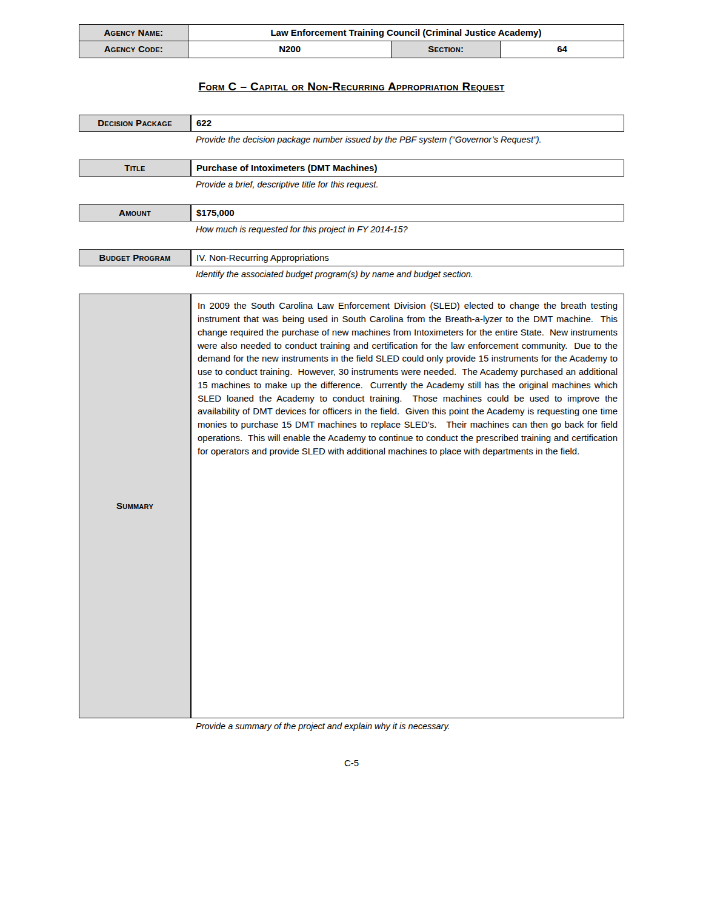| Agency Name: | Law Enforcement Training Council (Criminal Justice Academy) |
| Agency Code: | N200 | Section: | 64 |
Form C – Capital or Non-Recurring Appropriation Request
Decision Package
622
Provide the decision package number issued by the PBF system (“Governor’s Request”).
Title
Purchase of Intoximeters (DMT Machines)
Provide a brief, descriptive title for this request.
Amount
$175,000
How much is requested for this project in FY 2014-15?
Budget Program
IV. Non-Recurring Appropriations
Identify the associated budget program(s) by name and budget section.
Summary
In 2009 the South Carolina Law Enforcement Division (SLED) elected to change the breath testing instrument that was being used in South Carolina from the Breath-a-lyzer to the DMT machine. This change required the purchase of new machines from Intoximeters for the entire State. New instruments were also needed to conduct training and certification for the law enforcement community. Due to the demand for the new instruments in the field SLED could only provide 15 instruments for the Academy to use to conduct training. However, 30 instruments were needed. The Academy purchased an additional 15 machines to make up the difference. Currently the Academy still has the original machines which SLED loaned the Academy to conduct training. Those machines could be used to improve the availability of DMT devices for officers in the field. Given this point the Academy is requesting one time monies to purchase 15 DMT machines to replace SLED’s. Their machines can then go back for field operations. This will enable the Academy to continue to conduct the prescribed training and certification for operators and provide SLED with additional machines to place with departments in the field.
Provide a summary of the project and explain why it is necessary.
C-5